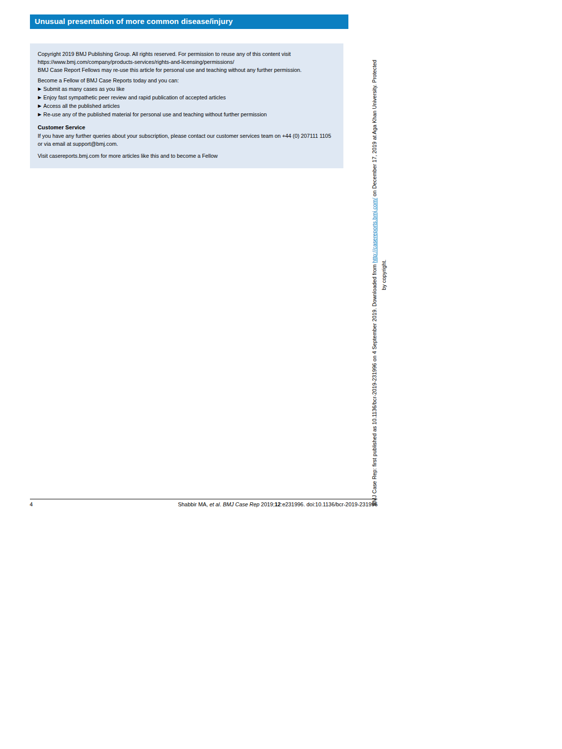Unusual presentation of more common disease/injury
Copyright 2019 BMJ Publishing Group. All rights reserved. For permission to reuse any of this content visit
https://www.bmj.com/company/products-services/rights-and-licensing/permissions/
BMJ Case Report Fellows may re-use this article for personal use and teaching without any further permission.
Become a Fellow of BMJ Case Reports today and you can:
Submit as many cases as you like
Enjoy fast sympathetic peer review and rapid publication of accepted articles
Access all the published articles
Re-use any of the published material for personal use and teaching without further permission
Customer Service
If you have any further queries about your subscription, please contact our customer services team on +44 (0) 207111 1105 or via email at support@bmj.com.
Visit casereports.bmj.com for more articles like this and to become a Fellow
4
Shabbir MA, et al. BMJ Case Rep 2019;12:e231996. doi:10.1136/bcr-2019-231996
BMJ Case Rep: first published as 10.1136/bcr-2019-231996 on 4 September 2019. Downloaded from http://casereports.bmj.com/ on December 17, 2019 at Aga Khan University. Protected
by copyright.